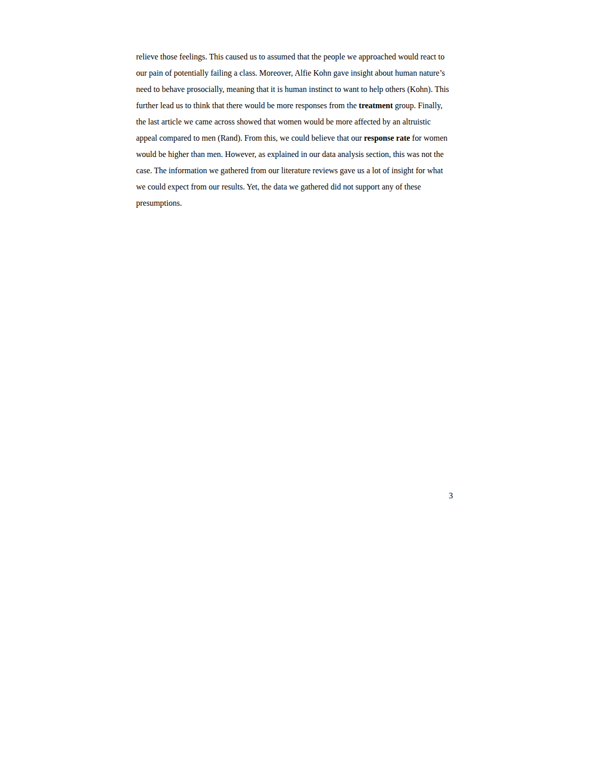relieve those feelings. This caused us to assumed that the people we approached would react to our pain of potentially failing a class. Moreover, Alfie Kohn gave insight about human nature’s need to behave prosocially, meaning that it is human instinct to want to help others (Kohn). This further lead us to think that there would be more responses from the treatment group. Finally, the last article we came across showed that women would be more affected by an altruistic appeal compared to men (Rand). From this, we could believe that our response rate for women would be higher than men. However, as explained in our data analysis section, this was not the case. The information we gathered from our literature reviews gave us a lot of insight for what we could expect from our results. Yet, the data we gathered did not support any of these presumptions.
3